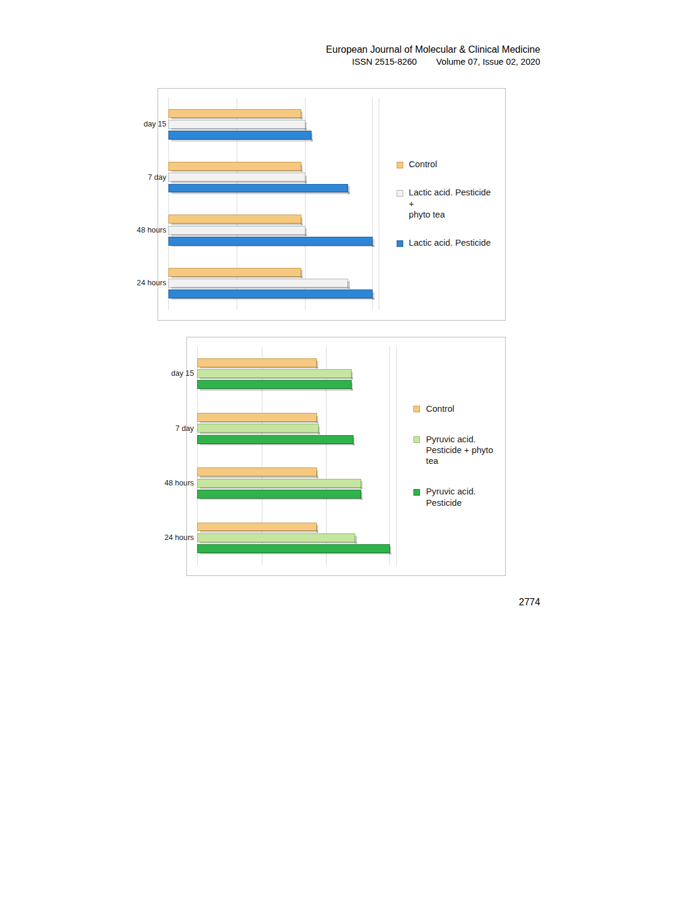European Journal of Molecular & Clinical Medicine
ISSN 2515-8260Volume 07, Issue 02, 2020
day 15
7 day
48 hours
24 hours
Control
Lactic acid. Pesticide +
phyto tea
Lactic acid. Pesticide
day 15
7 day
48 hours
24 hours
Control
Pyruvic acid.
Pesticide + phyto tea
Pyruvic acid. Pesticide
2774